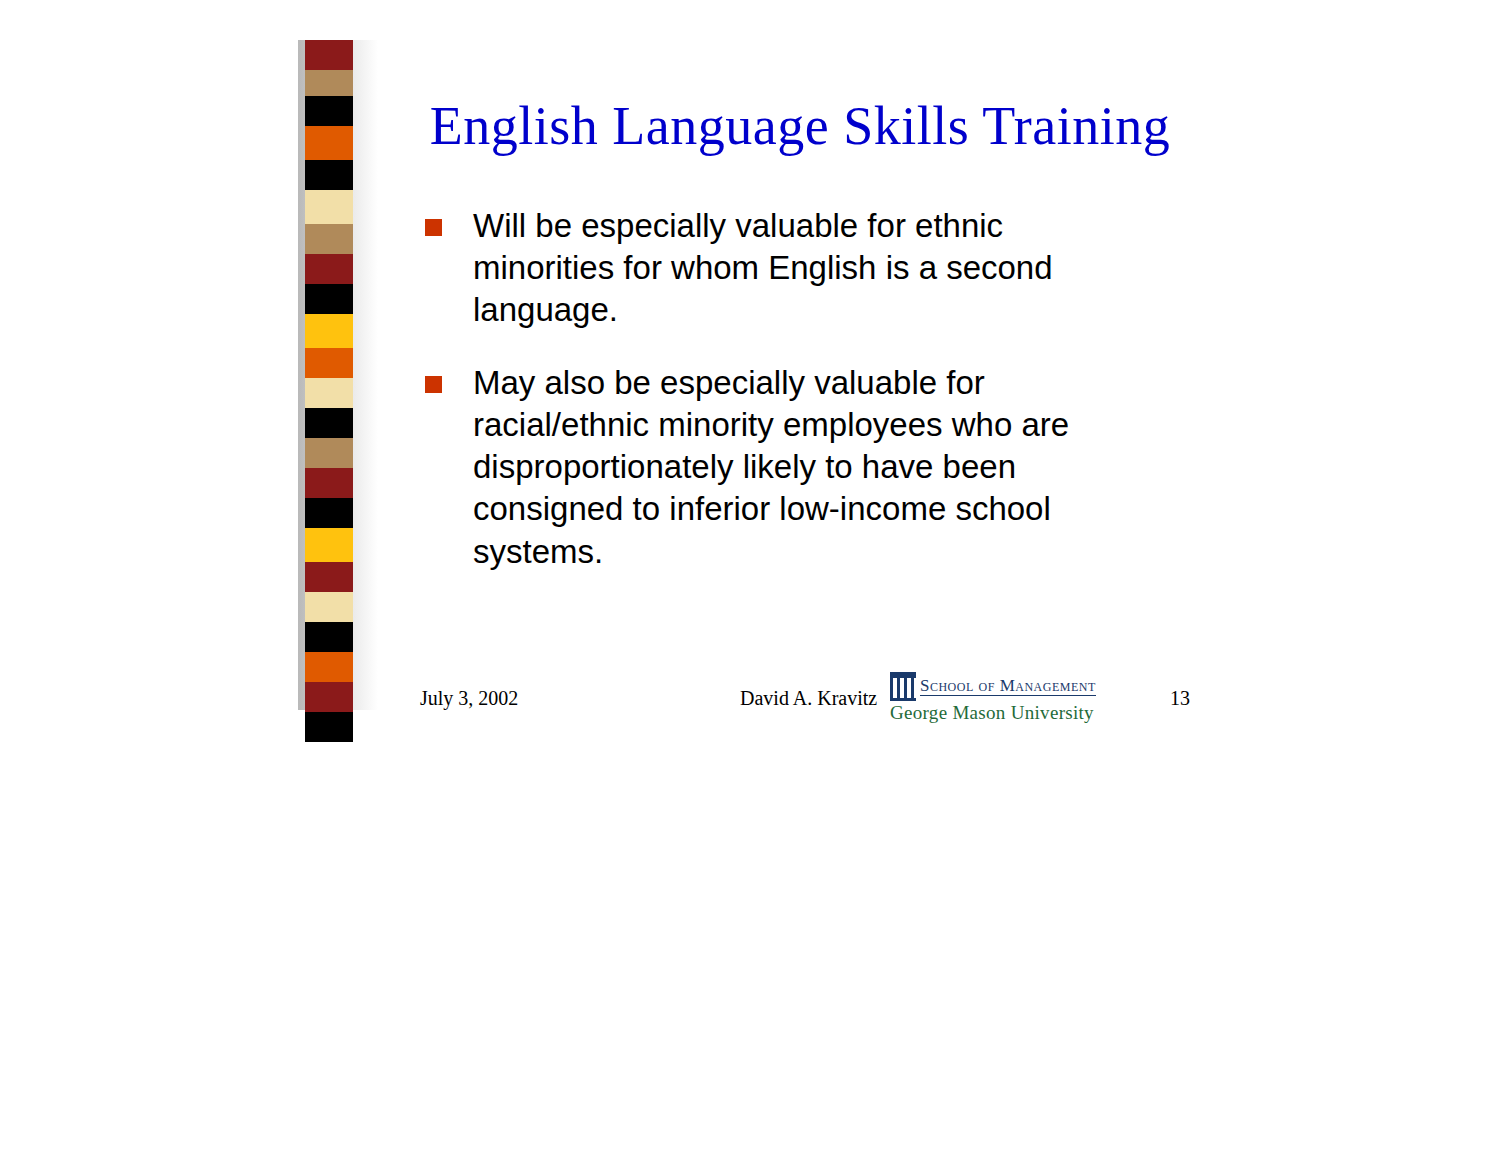English Language Skills Training
Will be especially valuable for ethnic minorities for whom English is a second language.
May also be especially valuable for racial/ethnic minority employees who are disproportionately likely to have been consigned to inferior low-income school systems.
July 3, 2002
David A. Kravitz
School of Management George Mason University
13